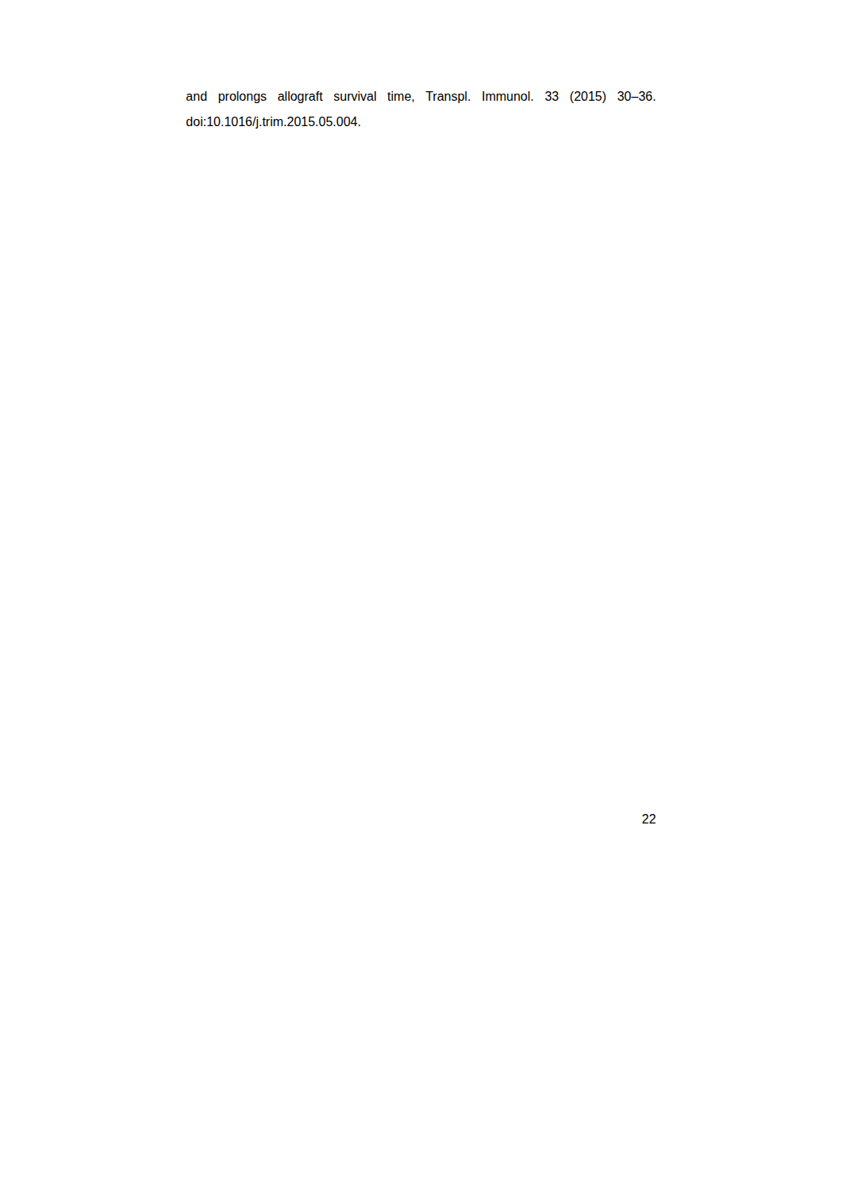and prolongs allograft survival time, Transpl. Immunol. 33 (2015) 30–36. doi:10.1016/j.trim.2015.05.004.
22